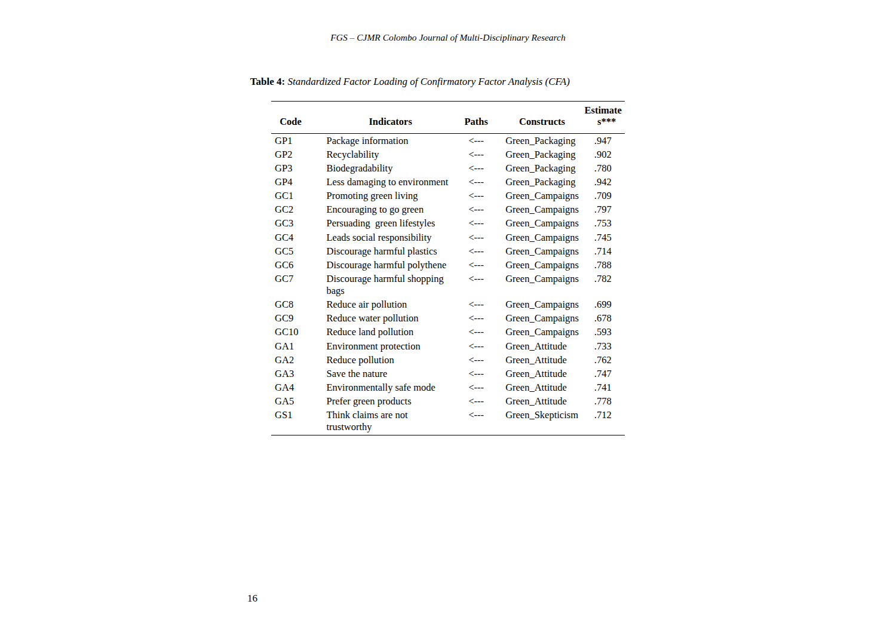FGS – CJMR Colombo Journal of Multi-Disciplinary Research
Table 4: Standardized Factor Loading of Confirmatory Factor Analysis (CFA)
| Code | Indicators | Paths | Constructs | Estimate s*** |
| --- | --- | --- | --- | --- |
| GP1 | Package information | <--- | Green_Packaging | .947 |
| GP2 | Recyclability | <--- | Green_Packaging | .902 |
| GP3 | Biodegradability | <--- | Green_Packaging | .780 |
| GP4 | Less damaging to environment | <--- | Green_Packaging | .942 |
| GC1 | Promoting green living | <--- | Green_Campaigns | .709 |
| GC2 | Encouraging to go green | <--- | Green_Campaigns | .797 |
| GC3 | Persuading green lifestyles | <--- | Green_Campaigns | .753 |
| GC4 | Leads social responsibility | <--- | Green_Campaigns | .745 |
| GC5 | Discourage harmful plastics | <--- | Green_Campaigns | .714 |
| GC6 | Discourage harmful polythene | <--- | Green_Campaigns | .788 |
| GC7 | Discourage harmful shopping bags | <--- | Green_Campaigns | .782 |
| GC8 | Reduce air pollution | <--- | Green_Campaigns | .699 |
| GC9 | Reduce water pollution | <--- | Green_Campaigns | .678 |
| GC10 | Reduce land pollution | <--- | Green_Campaigns | .593 |
| GA1 | Environment protection | <--- | Green_Attitude | .733 |
| GA2 | Reduce pollution | <--- | Green_Attitude | .762 |
| GA3 | Save the nature | <--- | Green_Attitude | .747 |
| GA4 | Environmentally safe mode | <--- | Green_Attitude | .741 |
| GA5 | Prefer green products | <--- | Green_Attitude | .778 |
| GS1 | Think claims are not trustworthy | <--- | Green_Skepticism | .712 |
16